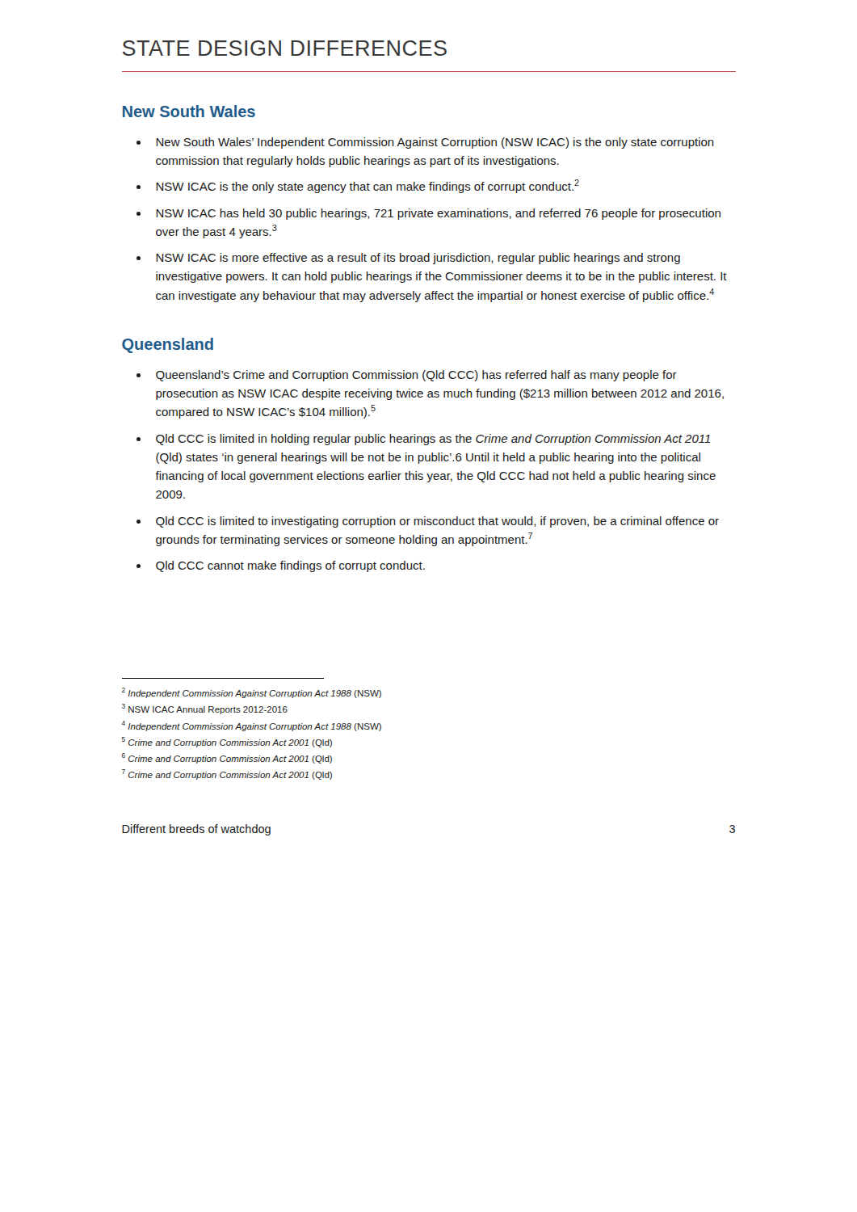STATE DESIGN DIFFERENCES
New South Wales
New South Wales’ Independent Commission Against Corruption (NSW ICAC) is the only state corruption commission that regularly holds public hearings as part of its investigations.
NSW ICAC is the only state agency that can make findings of corrupt conduct.2
NSW ICAC has held 30 public hearings, 721 private examinations, and referred 76 people for prosecution over the past 4 years.3
NSW ICAC is more effective as a result of its broad jurisdiction, regular public hearings and strong investigative powers. It can hold public hearings if the Commissioner deems it to be in the public interest. It can investigate any behaviour that may adversely affect the impartial or honest exercise of public office.4
Queensland
Queensland’s Crime and Corruption Commission (Qld CCC) has referred half as many people for prosecution as NSW ICAC despite receiving twice as much funding ($213 million between 2012 and 2016, compared to NSW ICAC’s $104 million).5
Qld CCC is limited in holding regular public hearings as the Crime and Corruption Commission Act 2011 (Qld) states ‘in general hearings will be not be in public’.6 Until it held a public hearing into the political financing of local government elections earlier this year, the Qld CCC had not held a public hearing since 2009.
Qld CCC is limited to investigating corruption or misconduct that would, if proven, be a criminal offence or grounds for terminating services or someone holding an appointment.7
Qld CCC cannot make findings of corrupt conduct.
2 Independent Commission Against Corruption Act 1988 (NSW)
3 NSW ICAC Annual Reports 2012-2016
4 Independent Commission Against Corruption Act 1988 (NSW)
5 Crime and Corruption Commission Act 2001 (Qld)
6 Crime and Corruption Commission Act 2001 (Qld)
7 Crime and Corruption Commission Act 2001 (Qld)
Different breeds of watchdog 3